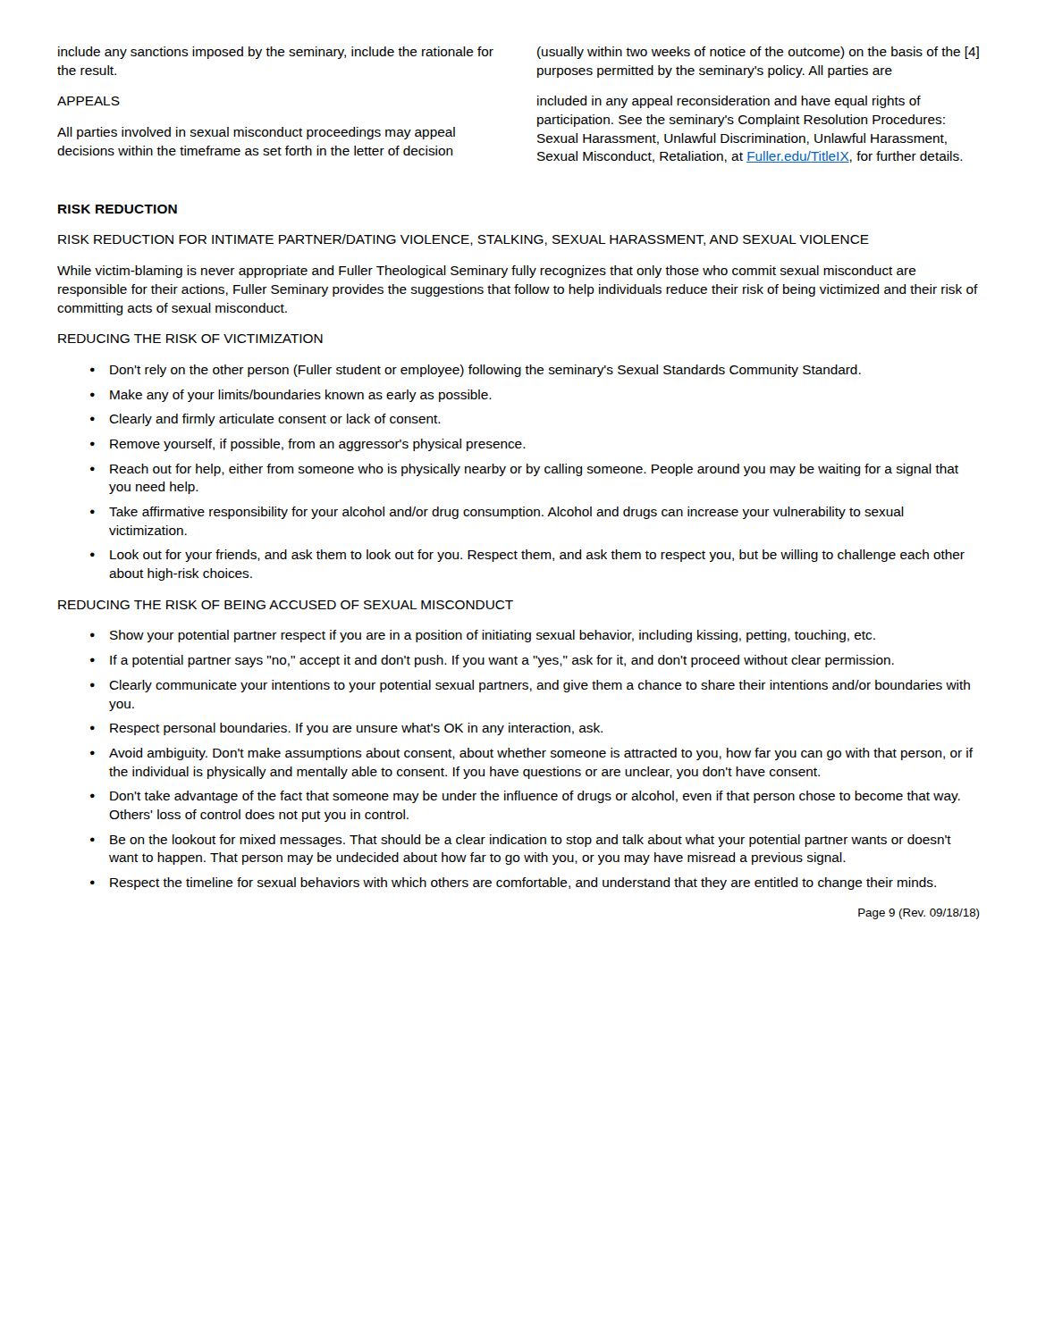include any sanctions imposed by the seminary, include the rationale for the result.
APPEALS
All parties involved in sexual misconduct proceedings may appeal decisions within the timeframe as set forth in the letter of decision (usually within two weeks of notice of the outcome) on the basis of the [4] purposes permitted by the seminary's policy. All parties are
included in any appeal reconsideration and have equal rights of participation. See the seminary's Complaint Resolution Procedures: Sexual Harassment, Unlawful Discrimination, Unlawful Harassment, Sexual Misconduct, Retaliation, at Fuller.edu/TitleIX, for further details.
RISK REDUCTION
RISK REDUCTION FOR INTIMATE PARTNER/DATING VIOLENCE, STALKING, SEXUAL HARASSMENT, AND SEXUAL VIOLENCE
While victim-blaming is never appropriate and Fuller Theological Seminary fully recognizes that only those who commit sexual misconduct are responsible for their actions, Fuller Seminary provides the suggestions that follow to help individuals reduce their risk of being victimized and their risk of committing acts of sexual misconduct.
REDUCING THE RISK OF VICTIMIZATION
Don't rely on the other person (Fuller student or employee) following the seminary's Sexual Standards Community Standard.
Make any of your limits/boundaries known as early as possible.
Clearly and firmly articulate consent or lack of consent.
Remove yourself, if possible, from an aggressor's physical presence.
Reach out for help, either from someone who is physically nearby or by calling someone. People around you may be waiting for a signal that you need help.
Take affirmative responsibility for your alcohol and/or drug consumption. Alcohol and drugs can increase your vulnerability to sexual victimization.
Look out for your friends, and ask them to look out for you. Respect them, and ask them to respect you, but be willing to challenge each other about high-risk choices.
REDUCING THE RISK OF BEING ACCUSED OF SEXUAL MISCONDUCT
Show your potential partner respect if you are in a position of initiating sexual behavior, including kissing, petting, touching, etc.
If a potential partner says "no," accept it and don't push. If you want a "yes," ask for it, and don't proceed without clear permission.
Clearly communicate your intentions to your potential sexual partners, and give them a chance to share their intentions and/or boundaries with you.
Respect personal boundaries. If you are unsure what's OK in any interaction, ask.
Avoid ambiguity. Don't make assumptions about consent, about whether someone is attracted to you, how far you can go with that person, or if the individual is physically and mentally able to consent. If you have questions or are unclear, you don't have consent.
Don't take advantage of the fact that someone may be under the influence of drugs or alcohol, even if that person chose to become that way. Others' loss of control does not put you in control.
Be on the lookout for mixed messages. That should be a clear indication to stop and talk about what your potential partner wants or doesn't want to happen. That person may be undecided about how far to go with you, or you may have misread a previous signal.
Respect the timeline for sexual behaviors with which others are comfortable, and understand that they are entitled to change their minds.
Page 9 (Rev. 09/18/18)